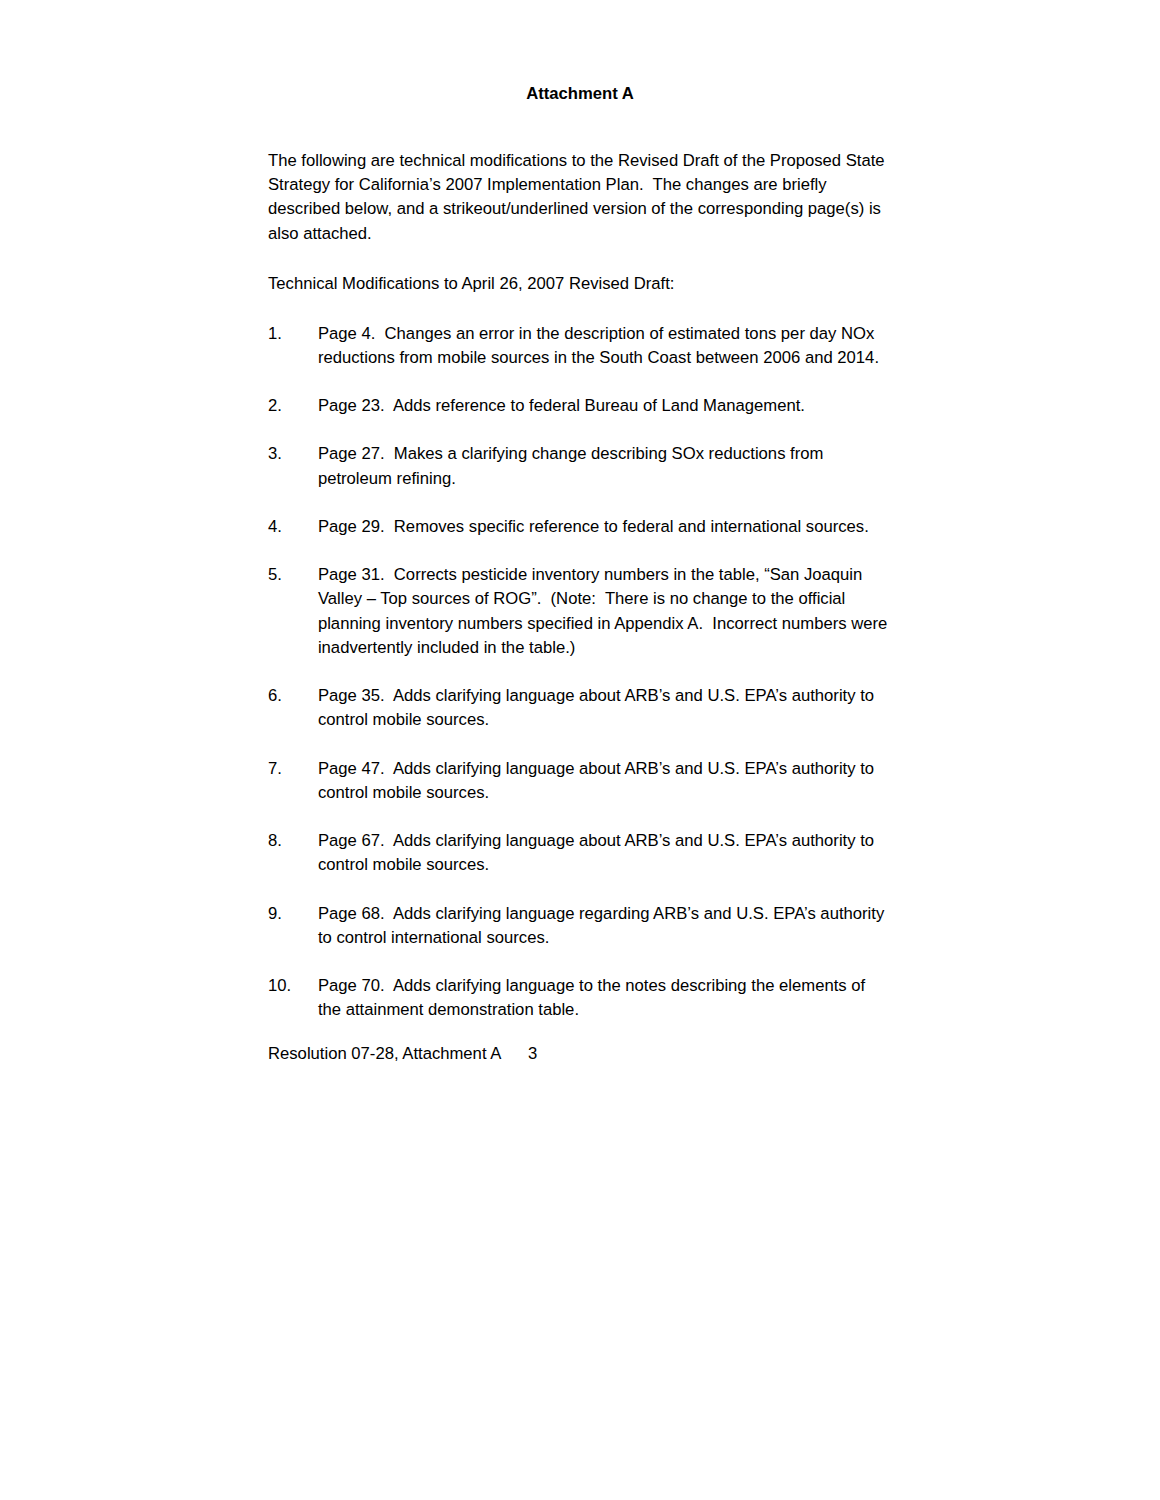Attachment A
The following are technical modifications to the Revised Draft of the Proposed State Strategy for California’s 2007 Implementation Plan. The changes are briefly described below, and a strikeout/underlined version of the corresponding page(s) is also attached.
Technical Modifications to April 26, 2007 Revised Draft:
1. Page 4. Changes an error in the description of estimated tons per day NOx reductions from mobile sources in the South Coast between 2006 and 2014.
2. Page 23. Adds reference to federal Bureau of Land Management.
3. Page 27. Makes a clarifying change describing SOx reductions from petroleum refining.
4. Page 29. Removes specific reference to federal and international sources.
5. Page 31. Corrects pesticide inventory numbers in the table, “San Joaquin Valley – Top sources of ROG”. (Note: There is no change to the official planning inventory numbers specified in Appendix A. Incorrect numbers were inadvertently included in the table.)
6. Page 35. Adds clarifying language about ARB’s and U.S. EPA’s authority to control mobile sources.
7. Page 47. Adds clarifying language about ARB’s and U.S. EPA’s authority to control mobile sources.
8. Page 67. Adds clarifying language about ARB’s and U.S. EPA’s authority to control mobile sources.
9. Page 68. Adds clarifying language regarding ARB’s and U.S. EPA’s authority to control international sources.
10. Page 70. Adds clarifying language to the notes describing the elements of the attainment demonstration table.
Resolution 07-28, Attachment A3